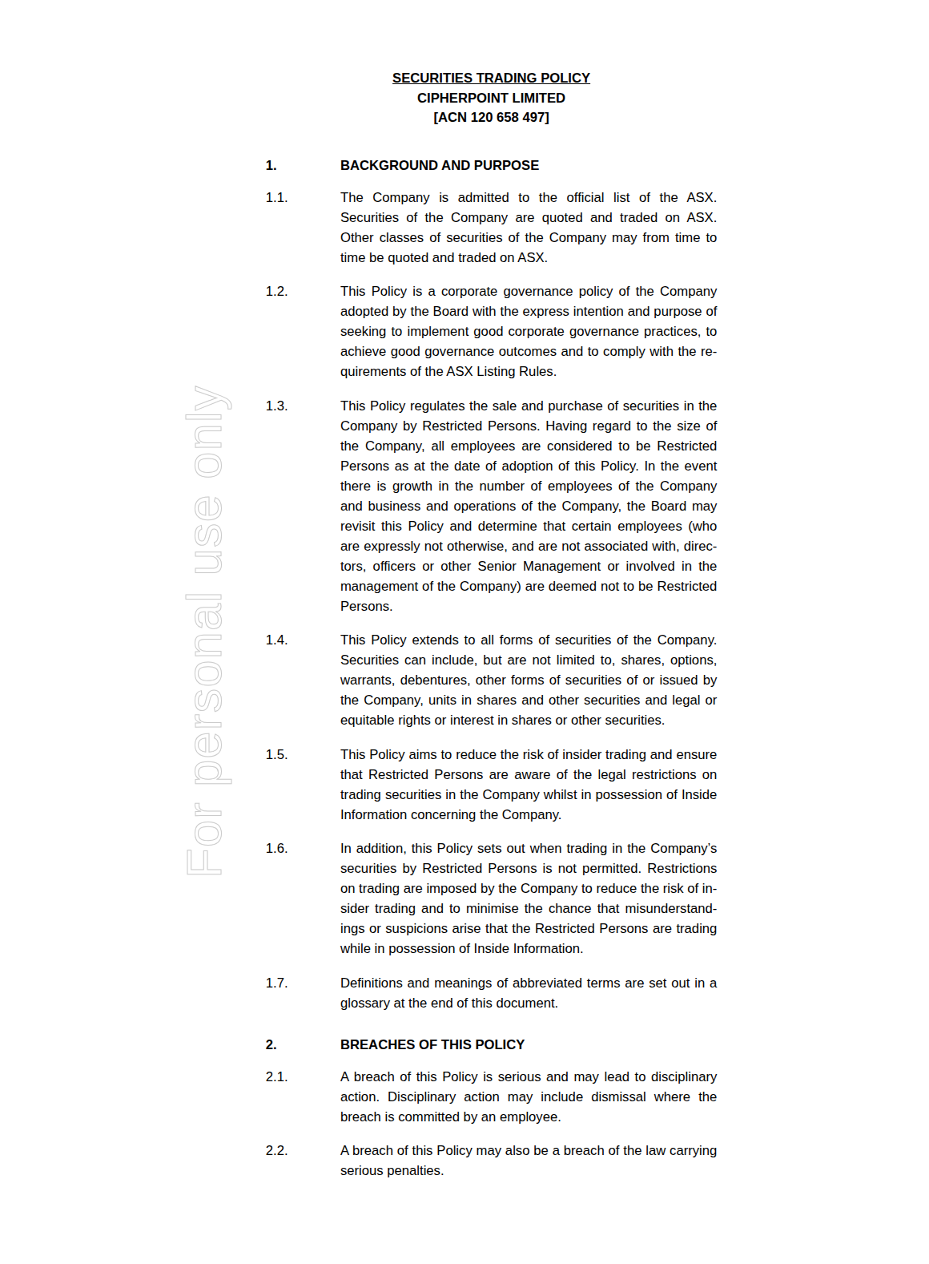For personal use only
SECURITIES TRADING POLICY
CIPHERPOINT LIMITED
[ACN 120 658 497]
1. BACKGROUND AND PURPOSE
1.1. The Company is admitted to the official list of the ASX. Securities of the Company are quoted and traded on ASX. Other classes of securities of the Company may from time to time be quoted and traded on ASX.
1.2. This Policy is a corporate governance policy of the Company adopted by the Board with the express intention and purpose of seeking to implement good corporate governance practices, to achieve good governance outcomes and to comply with the requirements of the ASX Listing Rules.
1.3. This Policy regulates the sale and purchase of securities in the Company by Restricted Persons. Having regard to the size of the Company, all employees are considered to be Restricted Persons as at the date of adoption of this Policy. In the event there is growth in the number of employees of the Company and business and operations of the Company, the Board may revisit this Policy and determine that certain employees (who are expressly not otherwise, and are not associated with, directors, officers or other Senior Management or involved in the management of the Company) are deemed not to be Restricted Persons.
1.4. This Policy extends to all forms of securities of the Company. Securities can include, but are not limited to, shares, options, warrants, debentures, other forms of securities of or issued by the Company, units in shares and other securities and legal or equitable rights or interest in shares or other securities.
1.5. This Policy aims to reduce the risk of insider trading and ensure that Restricted Persons are aware of the legal restrictions on trading securities in the Company whilst in possession of Inside Information concerning the Company.
1.6. In addition, this Policy sets out when trading in the Company’s securities by Restricted Persons is not permitted. Restrictions on trading are imposed by the Company to reduce the risk of insider trading and to minimise the chance that misunderstandings or suspicions arise that the Restricted Persons are trading while in possession of Inside Information.
1.7. Definitions and meanings of abbreviated terms are set out in a glossary at the end of this document.
2. BREACHES OF THIS POLICY
2.1. A breach of this Policy is serious and may lead to disciplinary action. Disciplinary action may include dismissal where the breach is committed by an employee.
2.2. A breach of this Policy may also be a breach of the law carrying serious penalties.